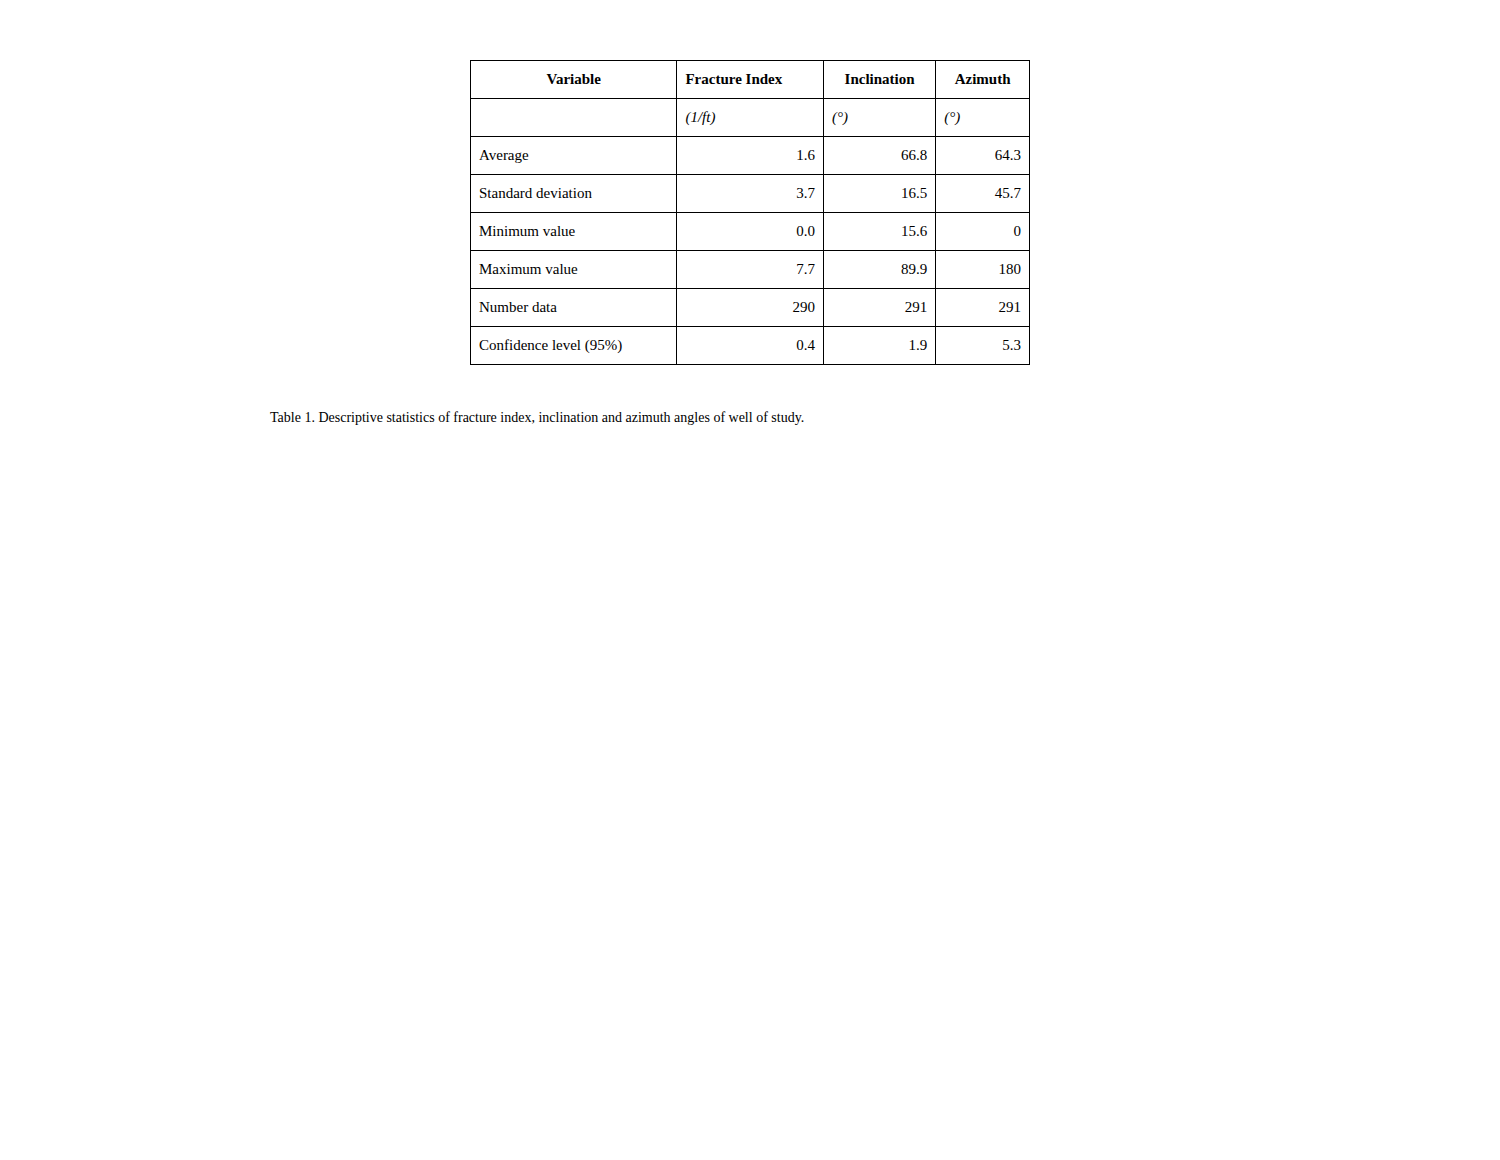| Variable | Fracture Index | Inclination | Azimuth |
| --- | --- | --- | --- |
| | (1/ft) | (°) | (°) |
| Average | 1.6 | 66.8 | 64.3 |
| Standard deviation | 3.7 | 16.5 | 45.7 |
| Minimum value | 0.0 | 15.6 | 0 |
| Maximum value | 7.7 | 89.9 | 180 |
| Number data | 290 | 291 | 291 |
| Confidence level (95%) | 0.4 | 1.9 | 5.3 |
Table 1. Descriptive statistics of fracture index, inclination and azimuth angles of well of study.